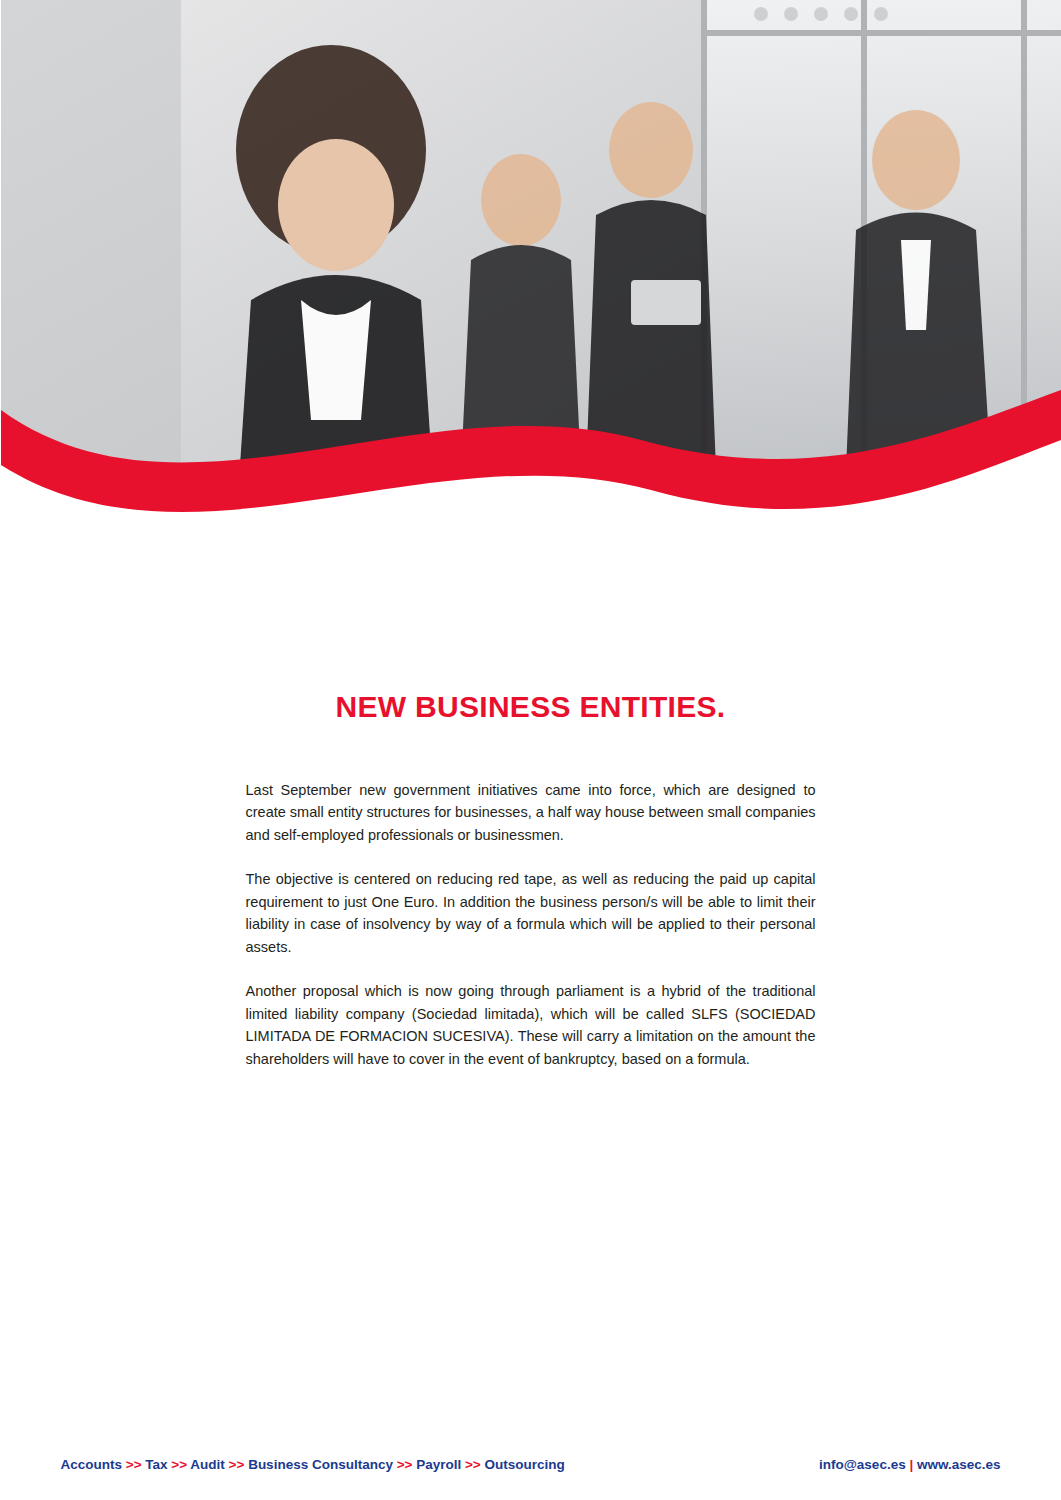NEW BUSINESS ENTITIES.
Last September new government initiatives came into force, which are designed to create small entity structures for businesses, a half way house between small companies and self-employed professionals or businessmen.
The objective is centered on reducing red tape, as well as reducing the paid up capital requirement to just One Euro. In addition the business person/s will be able to limit their liability in case of insolvency by way of a formula which will be applied to their personal assets.
Another proposal which is now going through parliament is a hybrid of the traditional limited liability company (Sociedad limitada), which will be called SLFS (SOCIEDAD LIMITADA DE FORMACION SUCESIVA). These will carry a limitation on the amount the shareholders will have to cover in the event of bankruptcy, based on a formula.
Accounts >> Tax >> Audit >> Business Consultancy >> Payroll >> Outsourcing
info@asec.es | www.asec.es